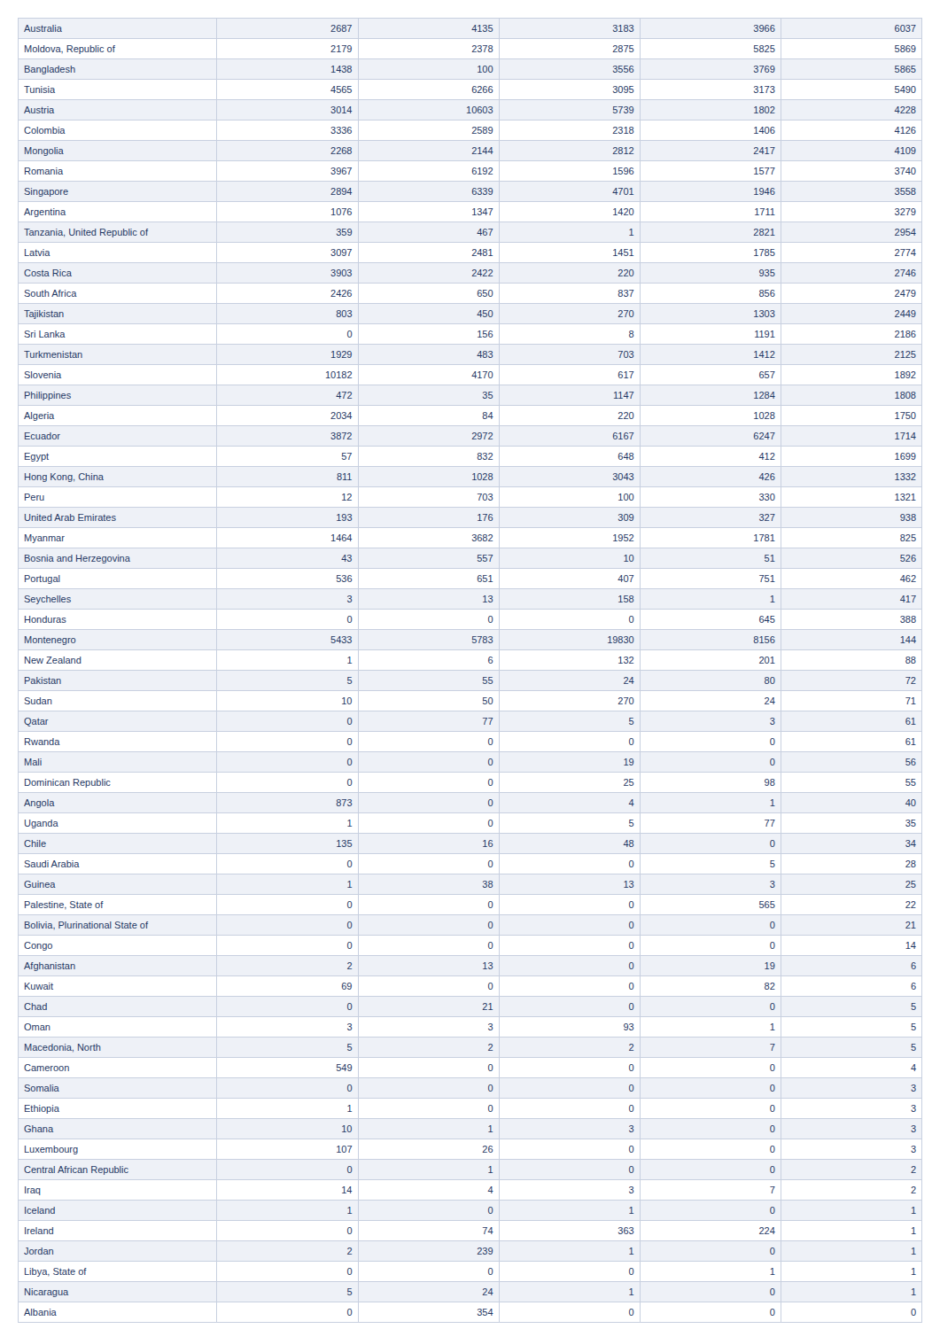| Australia | 2687 | 4135 | 3183 | 3966 | 6037 |
| Moldova, Republic of | 2179 | 2378 | 2875 | 5825 | 5869 |
| Bangladesh | 1438 | 100 | 3556 | 3769 | 5865 |
| Tunisia | 4565 | 6266 | 3095 | 3173 | 5490 |
| Austria | 3014 | 10603 | 5739 | 1802 | 4228 |
| Colombia | 3336 | 2589 | 2318 | 1406 | 4126 |
| Mongolia | 2268 | 2144 | 2812 | 2417 | 4109 |
| Romania | 3967 | 6192 | 1596 | 1577 | 3740 |
| Singapore | 2894 | 6339 | 4701 | 1946 | 3558 |
| Argentina | 1076 | 1347 | 1420 | 1711 | 3279 |
| Tanzania, United Republic of | 359 | 467 | 1 | 2821 | 2954 |
| Latvia | 3097 | 2481 | 1451 | 1785 | 2774 |
| Costa Rica | 3903 | 2422 | 220 | 935 | 2746 |
| South Africa | 2426 | 650 | 837 | 856 | 2479 |
| Tajikistan | 803 | 450 | 270 | 1303 | 2449 |
| Sri Lanka | 0 | 156 | 8 | 1191 | 2186 |
| Turkmenistan | 1929 | 483 | 703 | 1412 | 2125 |
| Slovenia | 10182 | 4170 | 617 | 657 | 1892 |
| Philippines | 472 | 35 | 1147 | 1284 | 1808 |
| Algeria | 2034 | 84 | 220 | 1028 | 1750 |
| Ecuador | 3872 | 2972 | 6167 | 6247 | 1714 |
| Egypt | 57 | 832 | 648 | 412 | 1699 |
| Hong Kong, China | 811 | 1028 | 3043 | 426 | 1332 |
| Peru | 12 | 703 | 100 | 330 | 1321 |
| United Arab Emirates | 193 | 176 | 309 | 327 | 938 |
| Myanmar | 1464 | 3682 | 1952 | 1781 | 825 |
| Bosnia and Herzegovina | 43 | 557 | 10 | 51 | 526 |
| Portugal | 536 | 651 | 407 | 751 | 462 |
| Seychelles | 3 | 13 | 158 | 1 | 417 |
| Honduras | 0 | 0 | 0 | 645 | 388 |
| Montenegro | 5433 | 5783 | 19830 | 8156 | 144 |
| New Zealand | 1 | 6 | 132 | 201 | 88 |
| Pakistan | 5 | 55 | 24 | 80 | 72 |
| Sudan | 10 | 50 | 270 | 24 | 71 |
| Qatar | 0 | 77 | 5 | 3 | 61 |
| Rwanda | 0 | 0 | 0 | 0 | 61 |
| Mali | 0 | 0 | 19 | 0 | 56 |
| Dominican Republic | 0 | 0 | 25 | 98 | 55 |
| Angola | 873 | 0 | 4 | 1 | 40 |
| Uganda | 1 | 0 | 5 | 77 | 35 |
| Chile | 135 | 16 | 48 | 0 | 34 |
| Saudi Arabia | 0 | 0 | 0 | 5 | 28 |
| Guinea | 1 | 38 | 13 | 3 | 25 |
| Palestine, State of | 0 | 0 | 0 | 565 | 22 |
| Bolivia, Plurinational State of | 0 | 0 | 0 | 0 | 21 |
| Congo | 0 | 0 | 0 | 0 | 14 |
| Afghanistan | 2 | 13 | 0 | 19 | 6 |
| Kuwait | 69 | 0 | 0 | 82 | 6 |
| Chad | 0 | 21 | 0 | 0 | 5 |
| Oman | 3 | 3 | 93 | 1 | 5 |
| Macedonia, North | 5 | 2 | 2 | 7 | 5 |
| Cameroon | 549 | 0 | 0 | 0 | 4 |
| Somalia | 0 | 0 | 0 | 0 | 3 |
| Ethiopia | 1 | 0 | 0 | 0 | 3 |
| Ghana | 10 | 1 | 3 | 0 | 3 |
| Luxembourg | 107 | 26 | 0 | 0 | 3 |
| Central African Republic | 0 | 1 | 0 | 0 | 2 |
| Iraq | 14 | 4 | 3 | 7 | 2 |
| Iceland | 1 | 0 | 1 | 0 | 1 |
| Ireland | 0 | 74 | 363 | 224 | 1 |
| Jordan | 2 | 239 | 1 | 0 | 1 |
| Libya, State of | 0 | 0 | 0 | 1 | 1 |
| Nicaragua | 5 | 24 | 1 | 0 | 1 |
| Albania | 0 | 354 | 0 | 0 | 0 |